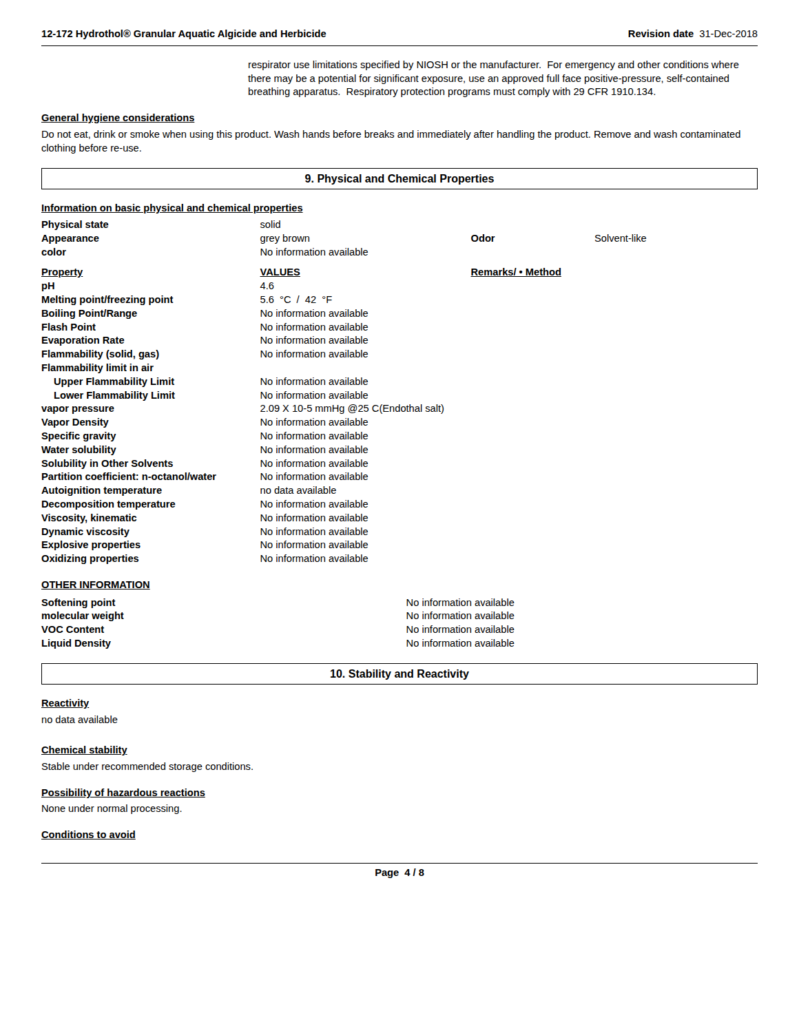12-172 Hydrothol® Granular Aquatic Algicide and Herbicide
Revision date 31-Dec-2018
respirator use limitations specified by NIOSH or the manufacturer. For emergency and other conditions where there may be a potential for significant exposure, use an approved full face positive-pressure, self-contained breathing apparatus. Respiratory protection programs must comply with 29 CFR 1910.134.
General hygiene considerations
Do not eat, drink or smoke when using this product. Wash hands before breaks and immediately after handling the product. Remove and wash contaminated clothing before re-use.
9. Physical and Chemical Properties
Information on basic physical and chemical properties
| Physical state | solid | | |
| Appearance | grey brown | Odor | Solvent-like |
| color | No information available | | |
| Property | VALUES | Remarks/ • Method |
| pH | 4.6 | |
| Melting point/freezing point | 5.6 °C / 42 °F | |
| Boiling Point/Range | No information available | |
| Flash Point | No information available | |
| Evaporation Rate | No information available | |
| Flammability (solid, gas) | No information available | |
| Flammability limit in air | | |
| Upper Flammability Limit | No information available | |
| Lower Flammability Limit | No information available | |
| vapor pressure | 2.09 X 10-5 mmHg @25 C(Endothal salt) | |
| Vapor Density | No information available | |
| Specific gravity | No information available | |
| Water solubility | No information available | |
| Solubility in Other Solvents | No information available | |
| Partition coefficient: n-octanol/water | No information available | |
| Autoignition temperature | no data available | |
| Decomposition temperature | No information available | |
| Viscosity, kinematic | No information available | |
| Dynamic viscosity | No information available | |
| Explosive properties | No information available | |
| Oxidizing properties | No information available | |
OTHER INFORMATION
| Softening point | No information available |
| molecular weight | No information available |
| VOC Content | No information available |
| Liquid Density | No information available |
10. Stability and Reactivity
Reactivity
no data available
Chemical stability
Stable under recommended storage conditions.
Possibility of hazardous reactions
None under normal processing.
Conditions to avoid
Page 4 / 8